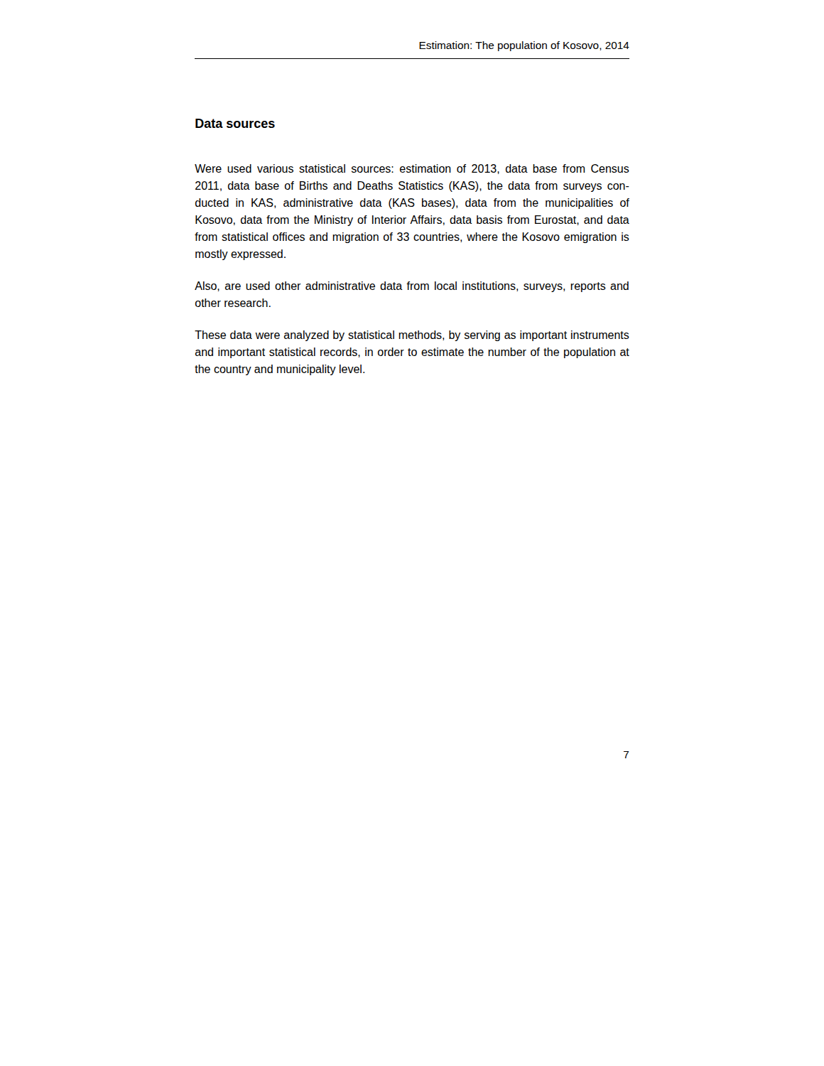Estimation: The population of Kosovo, 2014
Data sources
Were used various statistical sources: estimation of 2013, data base from Census 2011, data base of Births and Deaths Statistics (KAS), the data from surveys conducted in KAS, administrative data (KAS bases), data from the municipalities of Kosovo, data from the Ministry of Interior Affairs, data basis from Eurostat, and data from statistical offices and migration of 33 countries, where the Kosovo emigration is mostly expressed.
Also, are used other administrative data from local institutions, surveys, reports and other research.
These data were analyzed by statistical methods, by serving as important instruments and important statistical records, in order to estimate the number of the population at the country and municipality level.
7